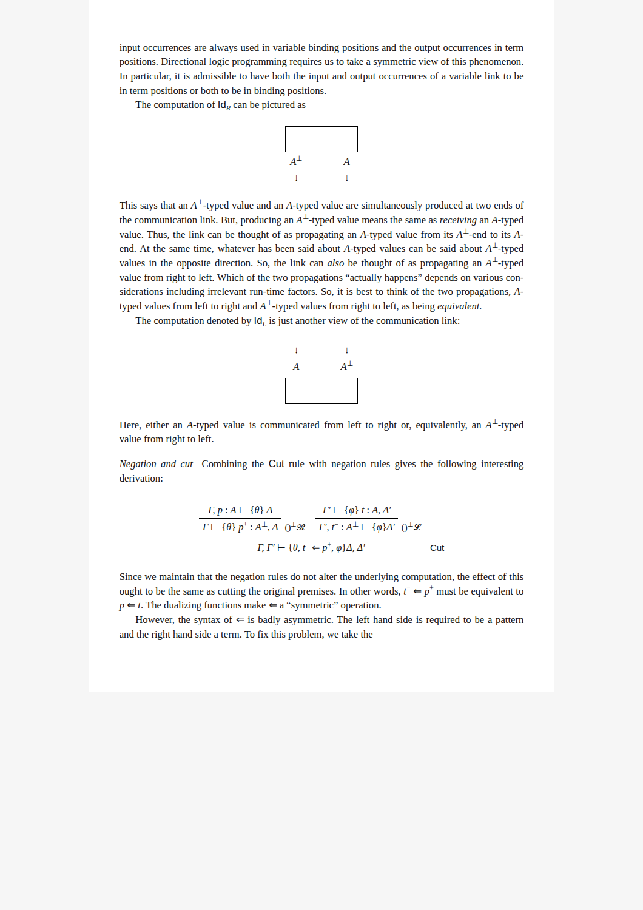input occurrences are always used in variable binding positions and the output occurrences in term positions. Directional logic programming requires us to take a symmetric view of this phenomenon. In particular, it is admissible to have both the input and output occurrences of a variable link to be in term positions or both to be in binding positions.
The computation of IdR can be pictured as
A⊥ A
↓ ↓
This says that an A⊥-typed value and an A-typed value are simultaneously produced at two ends of the communication link. But, producing an A⊥-typed value means the same as receiving an A-typed value. Thus, the link can be thought of as propagating an A-typed value from its A⊥-end to its A-end. At the same time, whatever has been said about A-typed values can be said about A⊥-typed values in the opposite direction. So, the link can also be thought of as propagating an A⊥-typed value from right to left. Which of the two propagations “actually happens” depends on various considerations including irrelevant run-time factors. So, it is best to think of the two propagations, A-typed values from left to right and A⊥-typed values from right to left, as being equivalent.
The computation denoted by IdL is just another view of the communication link:
↓ ↓
A A⊥
Here, either an A-typed value is communicated from left to right or, equivalently, an A⊥-typed value from right to left.
Negation and cut Combining the Cut rule with negation rules gives the following interesting derivation:
| / Γ, p : A ⊢ { θ } Δ / / / Γ ⊢ { θ } p + : A ⊥ , Δ / () ⊥ 𝓡 / | / Γ′ ⊢ { φ } t : A , Δ′ / / / Γ′, t − : A ⊥ ⊢ { φ } Δ′ / () ⊥ 𝓛 / | |
| Γ, Γ′ ⊢ { θ, t − ⇐ p + , φ } Δ, Δ′ | Cut |
Since we maintain that the negation rules do not alter the underlying computation, the effect of this ought to be the same as cutting the original premises. In other words, t− ⇐ p+ must be equivalent to p ⇐ t. The dualizing functions make ⇐ a “symmetric” operation.
However, the syntax of ⇐ is badly asymmetric. The left hand side is required to be a pattern and the right hand side a term. To fix this problem, we take the